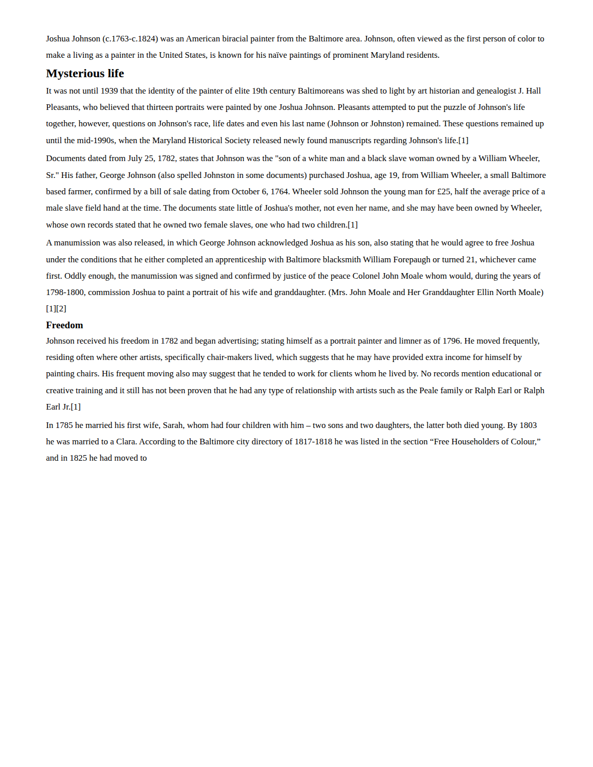Joshua Johnson (c.1763-c.1824) was an American biracial painter from the Baltimore area. Johnson, often viewed as the first person of color to make a living as a painter in the United States, is known for his naïve paintings of prominent Maryland residents.
Mysterious life
It was not until 1939 that the identity of the painter of elite 19th century Baltimoreans was shed to light by art historian and genealogist J. Hall Pleasants, who believed that thirteen portraits were painted by one Joshua Johnson. Pleasants attempted to put the puzzle of Johnson's life together, however, questions on Johnson's race, life dates and even his last name (Johnson or Johnston) remained. These questions remained up until the mid-1990s, when the Maryland Historical Society released newly found manuscripts regarding Johnson's life.[1]
Documents dated from July 25, 1782, states that Johnson was the "son of a white man and a black slave woman owned by a William Wheeler, Sr." His father, George Johnson (also spelled Johnston in some documents) purchased Joshua, age 19, from William Wheeler, a small Baltimore based farmer, confirmed by a bill of sale dating from October 6, 1764. Wheeler sold Johnson the young man for £25, half the average price of a male slave field hand at the time. The documents state little of Joshua's mother, not even her name, and she may have been owned by Wheeler, whose own records stated that he owned two female slaves, one who had two children.[1]
A manumission was also released, in which George Johnson acknowledged Joshua as his son, also stating that he would agree to free Joshua under the conditions that he either completed an apprenticeship with Baltimore blacksmith William Forepaugh or turned 21, whichever came first. Oddly enough, the manumission was signed and confirmed by justice of the peace Colonel John Moale whom would, during the years of 1798-1800, commission Joshua to paint a portrait of his wife and granddaughter. (Mrs. John Moale and Her Granddaughter Ellin North Moale)[1][2]
Freedom
Johnson received his freedom in 1782 and began advertising; stating himself as a portrait painter and limner as of 1796. He moved frequently, residing often where other artists, specifically chair-makers lived, which suggests that he may have provided extra income for himself by painting chairs. His frequent moving also may suggest that he tended to work for clients whom he lived by. No records mention educational or creative training and it still has not been proven that he had any type of relationship with artists such as the Peale family or Ralph Earl or Ralph Earl Jr.[1]
In 1785 he married his first wife, Sarah, whom had four children with him – two sons and two daughters, the latter both died young. By 1803 he was married to a Clara. According to the Baltimore city directory of 1817-1818 he was listed in the section “Free Householders of Colour,” and in 1825 he had moved to